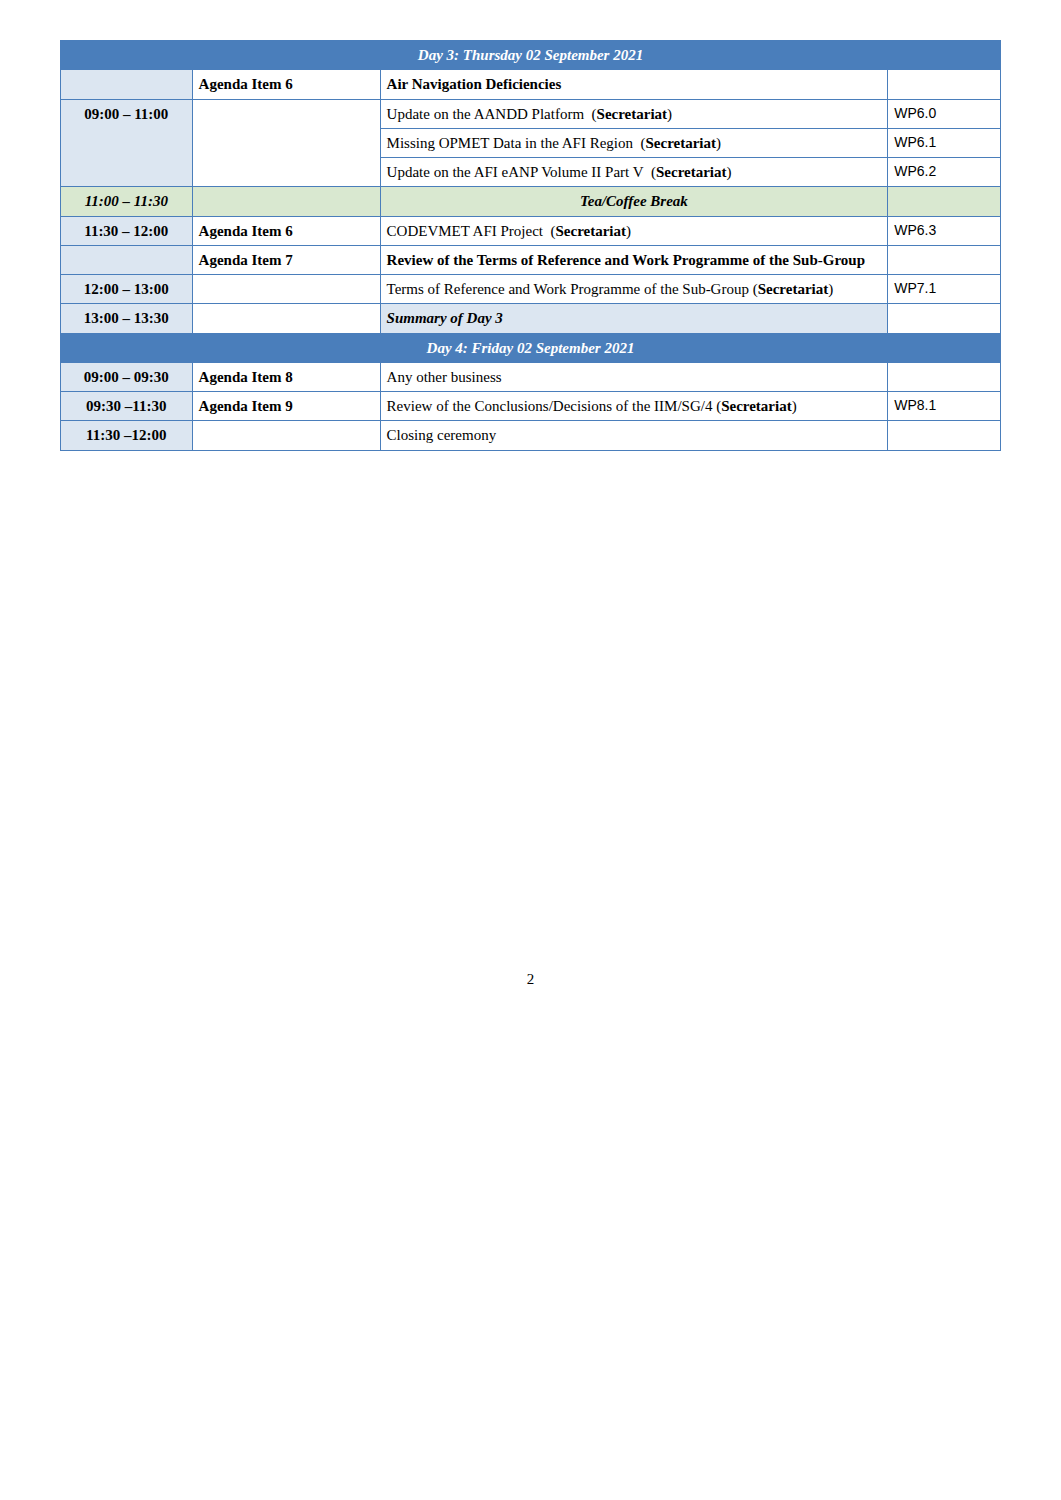| Day 3: Thursday 02 September 2021 |
| | Agenda Item 6 | Air Navigation Deficiencies | |
| 09:00 – 11:00 | | Update on the AANDD Platform ( Secretariat ) | WP6.0 |
| Missing OPMET Data in the AFI Region ( Secretariat ) | WP6.1 |
| Update on the AFI eANP Volume II Part V ( Secretariat ) | WP6.2 |
| 11:00 – 11:30 | | Tea/Coffee Break | |
| 11:30 – 12:00 | Agenda Item 6 | CODEVMET AFI Project ( Secretariat ) | WP6.3 |
| | Agenda Item 7 | Review of the Terms of Reference and Work Programme of the Sub-Group | |
| 12:00 – 13:00 | | Terms of Reference and Work Programme of the Sub-Group ( Secretariat ) | WP7.1 |
| 13:00 – 13:30 | | Summary of Day 3 | |
| Day 4: Friday 02 September 2021 |
| 09:00 – 09:30 | Agenda Item 8 | Any other business | |
| 09:30 –11:30 | Agenda Item 9 | Review of the Conclusions/Decisions of the IIM/SG/4 ( Secretariat ) | WP8.1 |
| 11:30 –12:00 | | Closing ceremony | |
2